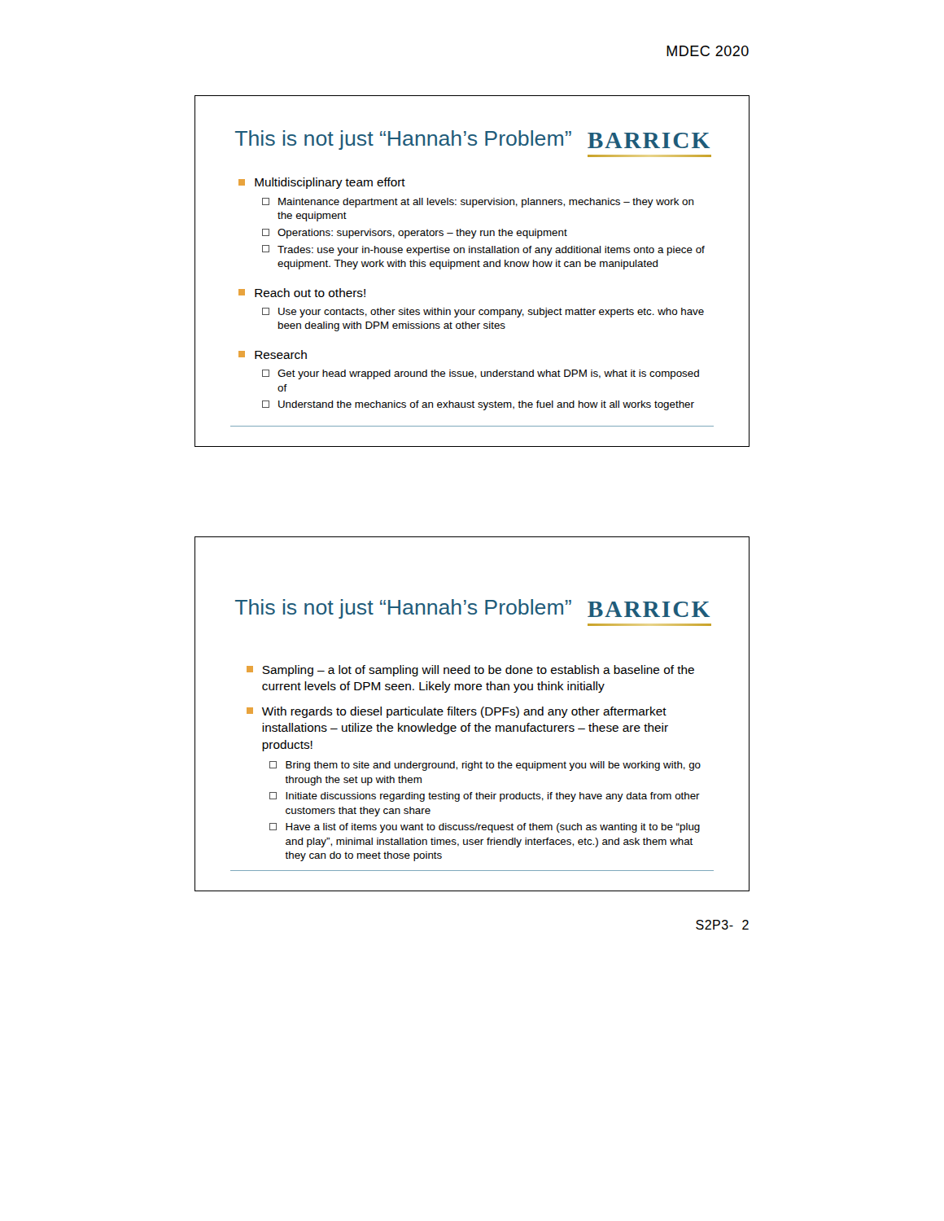MDEC 2020
This is not just “Hannah’s Problem”
BARRICK
Multidisciplinary team effort
Maintenance department at all levels: supervision, planners, mechanics – they work on the equipment
Operations: supervisors, operators – they run the equipment
Trades: use your in-house expertise on installation of any additional items onto a piece of equipment. They work with this equipment and know how it can be manipulated
Reach out to others!
Use your contacts, other sites within your company, subject matter experts etc. who have been dealing with DPM emissions at other sites
Research
Get your head wrapped around the issue, understand what DPM is, what it is composed of
Understand the mechanics of an exhaust system, the fuel and how it all works together
This is not just “Hannah’s Problem”
BARRICK
Sampling – a lot of sampling will need to be done to establish a baseline of the current levels of DPM seen. Likely more than you think initially
With regards to diesel particulate filters (DPFs) and any other aftermarket installations – utilize the knowledge of the manufacturers – these are their products!
Bring them to site and underground, right to the equipment you will be working with, go through the set up with them
Initiate discussions regarding testing of their products, if they have any data from other customers that they can share
Have a list of items you want to discuss/request of them (such as wanting it to be “plug and play”, minimal installation times, user friendly interfaces, etc.) and ask them what they can do to meet those points
S2P3- 2